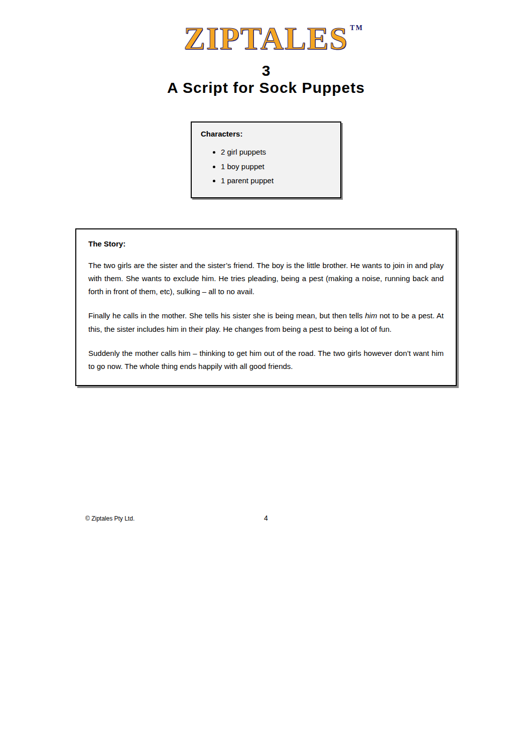ZIPTALESTM
3
A Script for Sock Puppets
Characters:
2 girl puppets
1 boy puppet
1 parent puppet
The Story:
The two girls are the sister and the sister’s friend. The boy is the little brother. He wants to join in and play with them. She wants to exclude him. He tries pleading, being a pest (making a noise, running back and forth in front of them, etc), sulking – all to no avail.
Finally he calls in the mother. She tells his sister she is being mean, but then tells him not to be a pest. At this, the sister includes him in their play. He changes from being a pest to being a lot of fun.
Suddenly the mother calls him – thinking to get him out of the road. The two girls however don’t want him to go now. The whole thing ends happily with all good friends.
© Ziptales Pty Ltd.
4